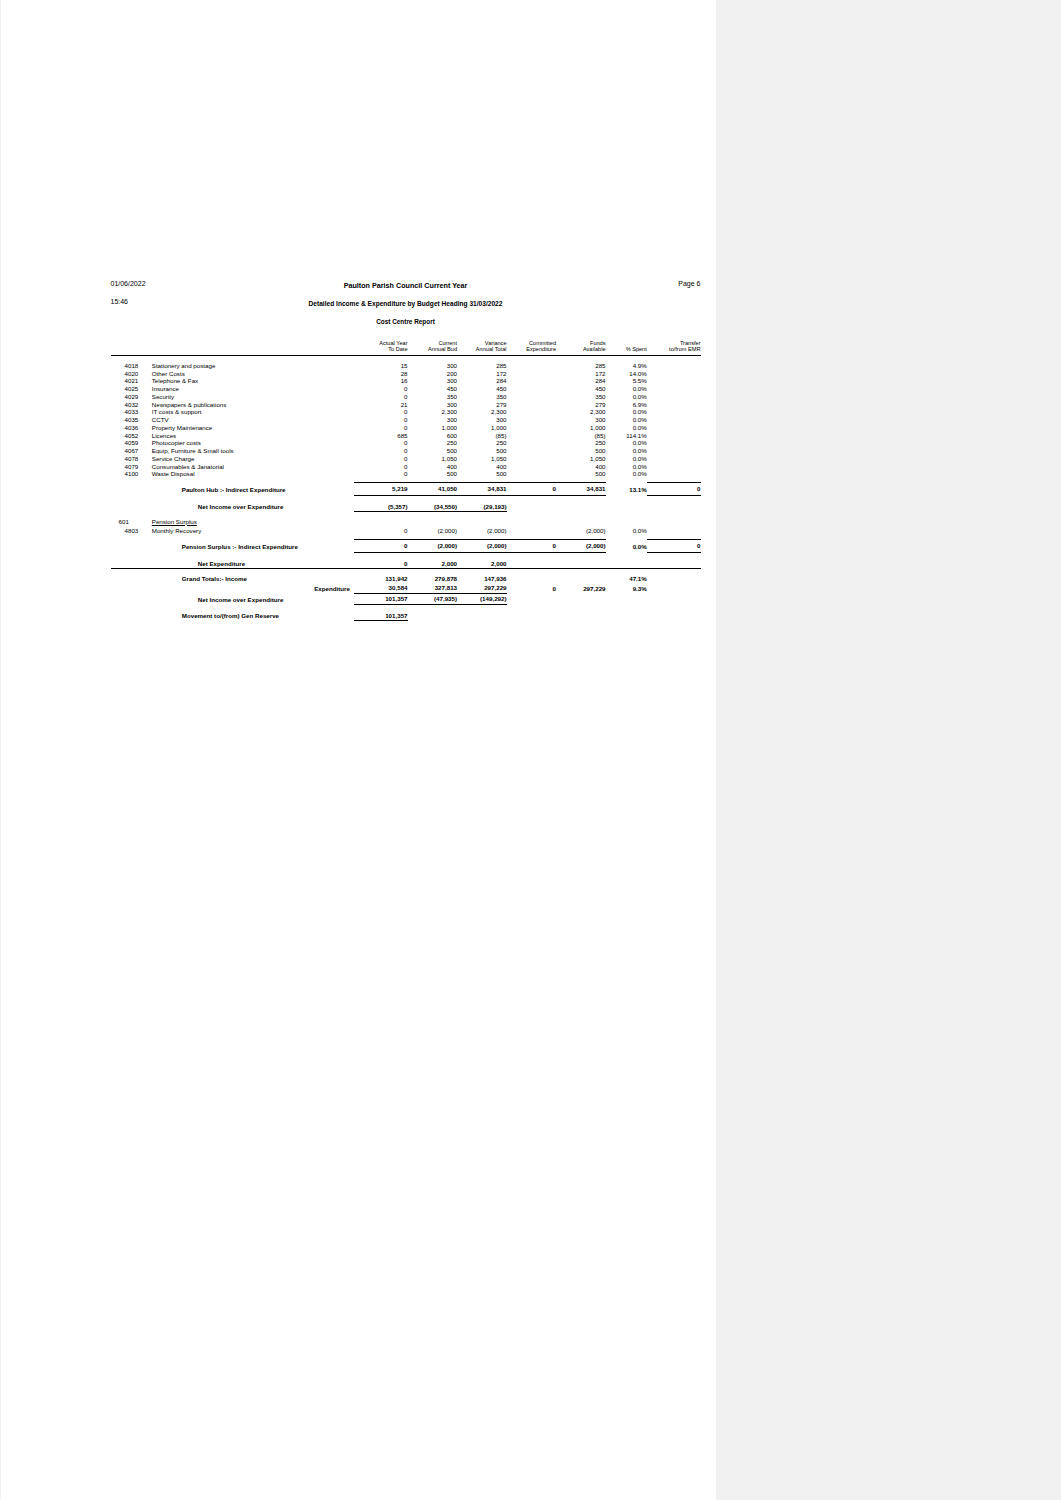01/06/2022
15:46
Page 6
Paulton Parish Council Current Year
Detailed Income & Expenditure by Budget Heading 31/03/2022
Cost Centre Report
| | | Actual Year To Date | Current Annual Bud | Variance Annual Total | Committed Expenditure | Funds Available | % Spent | Transfer to/from EMR |
| --- | --- | --- | --- | --- | --- | --- | --- | --- |
| 4018 | Stationery and postage | 15 | 300 | 285 | | 285 | 4.9% | |
| 4020 | Other Costs | 28 | 200 | 172 | | 172 | 14.0% | |
| 4021 | Telephone & Fax | 16 | 300 | 284 | | 284 | 5.5% | |
| 4025 | Insurance | 0 | 450 | 450 | | 450 | 0.0% | |
| 4029 | Security | 0 | 350 | 350 | | 350 | 0.0% | |
| 4032 | Newspapers & publications | 21 | 300 | 279 | | 279 | 6.9% | |
| 4033 | IT costs & support | 0 | 2,300 | 2,300 | | 2,300 | 0.0% | |
| 4035 | CCTV | 0 | 300 | 300 | | 300 | 0.0% | |
| 4036 | Property Maintenance | 0 | 1,000 | 1,000 | | 1,000 | 0.0% | |
| 4052 | Licences | 685 | 600 | (85) | | (85) | 114.1% | |
| 4059 | Photocopier costs | 0 | 250 | 250 | | 250 | 0.0% | |
| 4067 | Equip, Furniture & Small tools | 0 | 500 | 500 | | 500 | 0.0% | |
| 4078 | Service Charge | 0 | 1,050 | 1,050 | | 1,050 | 0.0% | |
| 4079 | Consumables & Janatorial | 0 | 400 | 400 | | 400 | 0.0% | |
| 4100 | Waste Disposal | 0 | 500 | 500 | | 500 | 0.0% | |
| | Paulton Hub :- Indirect Expenditure | 5,219 | 41,050 | 34,831 | 0 | 34,831 | 13.1% | 0 |
| | Net Income over Expenditure | (5,357) | (34,550) | (29,193) | | | | |
| 601 | Pension Surplus | | | | | | | |
| 4803 | Monthly Recovery | 0 | (2,000) | (2,000) | | (2,000) | 0.0% | |
| | Pension Surplus :- Indirect Expenditure | 0 | (2,000) | (2,000) | 0 | (2,000) | 0.0% | 0 |
| | Net Expenditure | 0 | 2,000 | 2,000 | | | | |
| | Grand Totals:- Income | 131,942 | 279,878 | 147,936 | | | 47.1% | |
| | Expenditure | 30,584 | 327,813 | 297,229 | 0 | 297,229 | 9.3% | |
| | Net Income over Expenditure | 101,357 | (47,935) | (149,292) | | | | |
| | Movement to/(from) Gen Reserve | 101,357 | | | | | | |